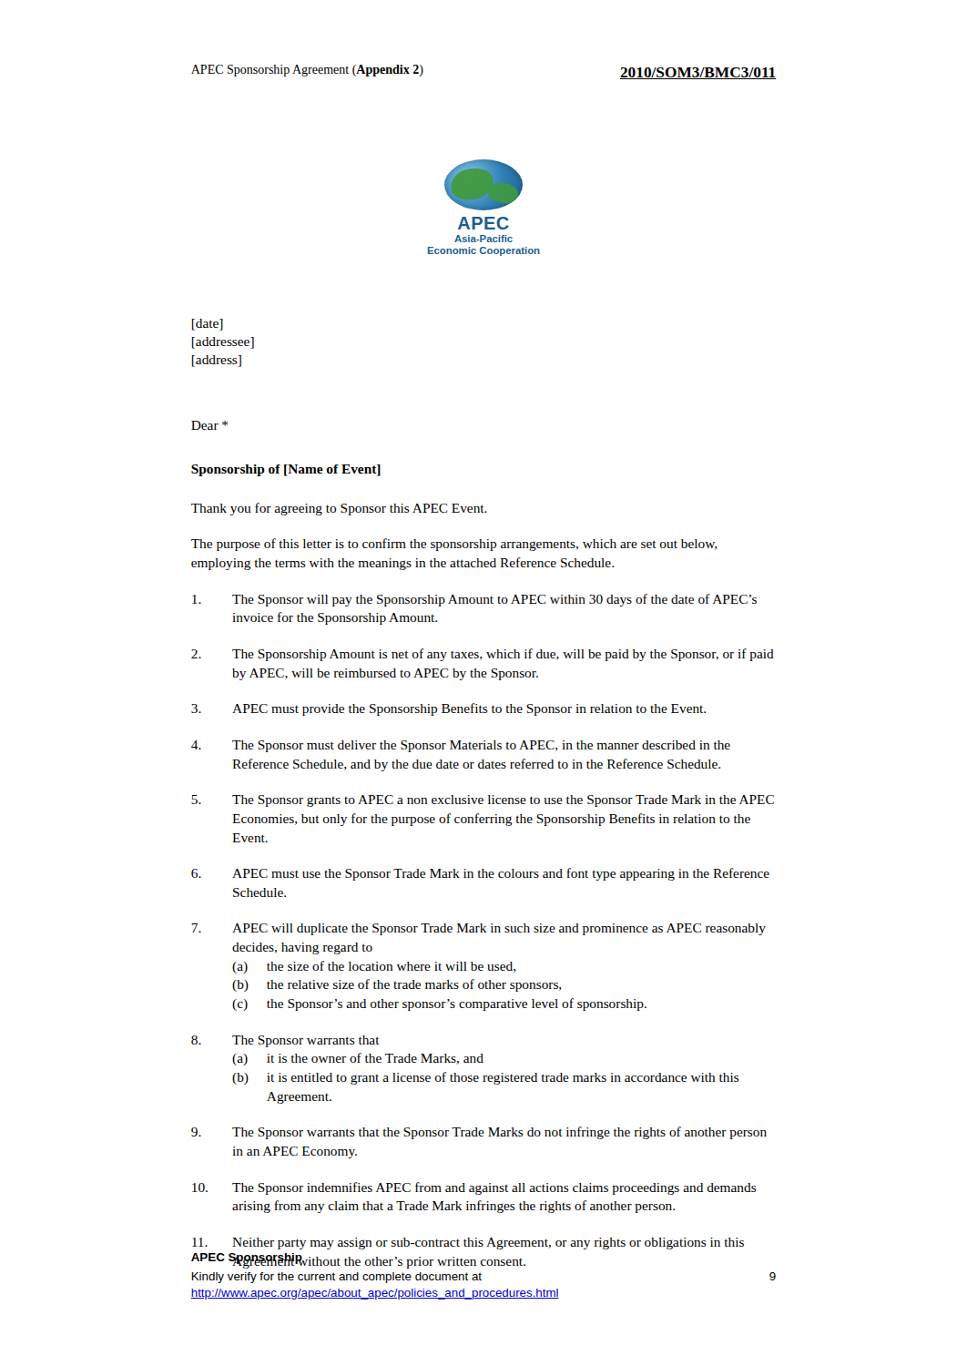APEC Sponsorship Agreement (Appendix 2)
2010/SOM3/BMC3/011
APEC
Asia-Pacific
Economic Cooperation
[date]
[addressee]
[address]
Dear *
Sponsorship of [Name of Event]
Thank you for agreeing to Sponsor this APEC Event.
The purpose of this letter is to confirm the sponsorship arrangements, which are set out below, employing the terms with the meanings in the attached Reference Schedule.
1. The Sponsor will pay the Sponsorship Amount to APEC within 30 days of the date of APEC’s invoice for the Sponsorship Amount.
2. The Sponsorship Amount is net of any taxes, which if due, will be paid by the Sponsor, or if paid by APEC, will be reimbursed to APEC by the Sponsor.
3. APEC must provide the Sponsorship Benefits to the Sponsor in relation to the Event.
4. The Sponsor must deliver the Sponsor Materials to APEC, in the manner described in the Reference Schedule, and by the due date or dates referred to in the Reference Schedule.
5. The Sponsor grants to APEC a non exclusive license to use the Sponsor Trade Mark in the APEC Economies, but only for the purpose of conferring the Sponsorship Benefits in relation to the Event.
6. APEC must use the Sponsor Trade Mark in the colours and font type appearing in the Reference Schedule.
7. APEC will duplicate the Sponsor Trade Mark in such size and prominence as APEC reasonably decides, having regard to
(a) the size of the location where it will be used,
(b) the relative size of the trade marks of other sponsors,
(c) the Sponsor’s and other sponsor’s comparative level of sponsorship.
8. The Sponsor warrants that
(a) it is the owner of the Trade Marks, and
(b) it is entitled to grant a license of those registered trade marks in accordance with this Agreement.
9. The Sponsor warrants that the Sponsor Trade Marks do not infringe the rights of another person in an APEC Economy.
10. The Sponsor indemnifies APEC from and against all actions claims proceedings and demands arising from any claim that a Trade Mark infringes the rights of another person.
11. Neither party may assign or sub-contract this Agreement, or any rights or obligations in this Agreement without the other’s prior written consent.
APEC Sponsorship
Kindly verify for the current and complete document at http://www.apec.org/apec/about_apec/policies_and_procedures.html 9